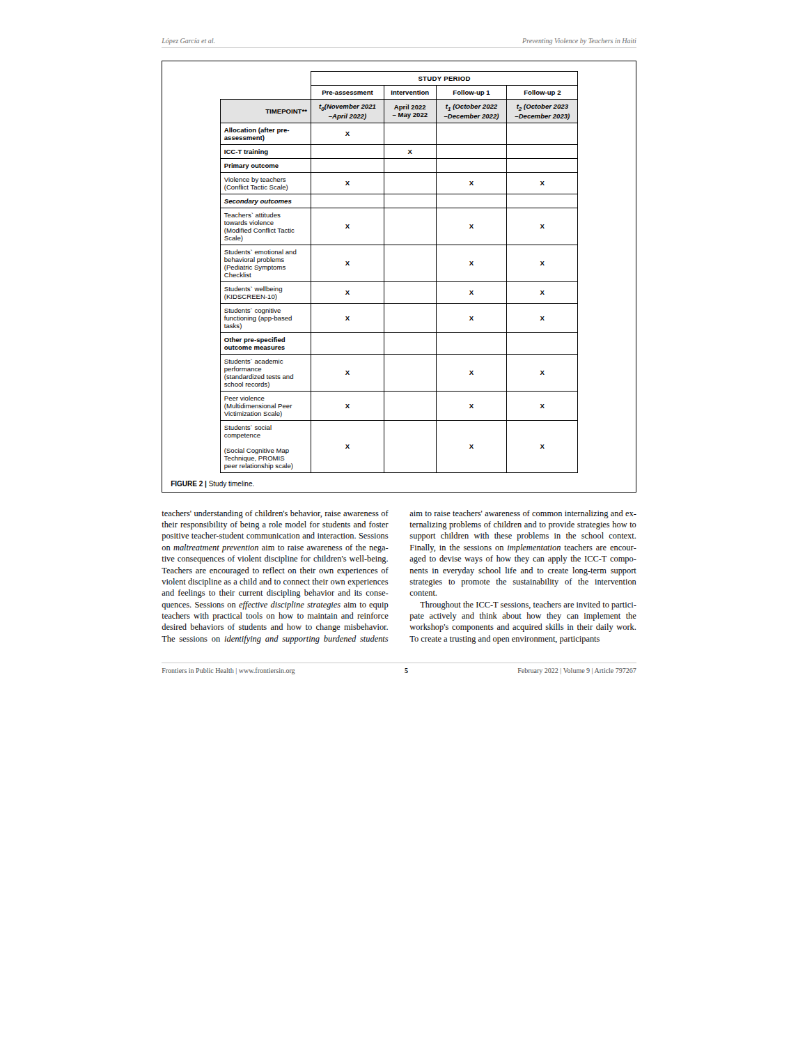López García et al. Preventing Violence by Teachers in Haiti
| | STUDY PERIOD |
| | Pre-assessment | Intervention | Follow-up 1 | Follow-up 2 |
| TIMEPOINT** | t 0 (November 2021 –April 2022) | April 2022 – May 2022 | t 1 (October 2022 –December 2022) | t 2 (October 2023 –December 2023) |
| Allocation (after pre- assessment) | X | | | |
| ICC-T training | | X | | |
| Primary outcome | | | | |
| Violence by teachers (Conflict Tactic Scale) | X | | X | X |
| Secondary outcomes | | | | |
| Teachers` attitudes towards violence (Modified Conflict Tactic Scale) | X | | X | X |
| Students` emotional and behavioral problems (Pediatric Symptoms Checklist | X | | X | X |
| Students` wellbeing (KIDSCREEN-10) | X | | X | X |
| Students` cognitive functioning (app-based tasks) | X | | X | X |
| Other pre-specified outcome measures | | | | |
| Students` academic performance (standardized tests and school records) | X | | X | X |
| Peer violence (Multidimensional Peer Victimization Scale) | X | | X | X |
| Students` social competence (Social Cognitive Map Technique, PROMIS peer relationship scale) | X | | X | X |
FIGURE 2 | Study timeline.
teachers' understanding of children's behavior, raise awareness of their responsibility of being a role model for students and foster positive teacher-student communication and interaction. Sessions on maltreatment prevention aim to raise awareness of the negative consequences of violent discipline for children's well-being. Teachers are encouraged to reflect on their own experiences of violent discipline as a child and to connect their own experiences and feelings to their current discipling behavior and its consequences. Sessions on effective discipline strategies aim to equip teachers with practical tools on how to maintain and reinforce desired behaviors of students and how to change misbehavior. The sessions on identifying and supporting burdened students aim to raise teachers' awareness of common internalizing and externalizing problems of children and to provide strategies how to support children with these problems in the school context. Finally, in the sessions on implementation teachers are encouraged to devise ways of how they can apply the ICC-T components in everyday school life and to create long-term support strategies to promote the sustainability of the intervention content.
Throughout the ICC-T sessions, teachers are invited to participate actively and think about how they can implement the workshop's components and acquired skills in their daily work. To create a trusting and open environment, participants
Frontiers in Public Health | www.frontiersin.org 5 February 2022 | Volume 9 | Article 797267